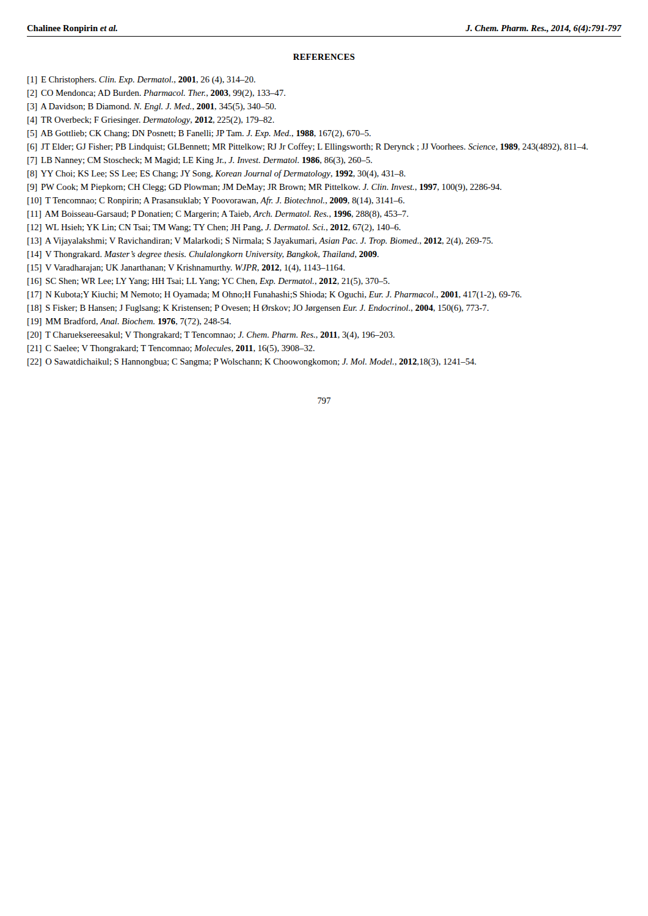Chalinee Ronpirin et al. J. Chem. Pharm. Res., 2014, 6(4):791-797
REFERENCES
[1] E Christophers. Clin. Exp. Dermatol., 2001, 26 (4), 314–20.
[2] CO Mendonca; AD Burden. Pharmacol. Ther., 2003, 99(2), 133–47.
[3] A Davidson; B Diamond. N. Engl. J. Med., 2001, 345(5), 340–50.
[4] TR Overbeck; F Griesinger. Dermatology, 2012, 225(2), 179–82.
[5] AB Gottlieb; CK Chang; DN Posnett; B Fanelli; JP Tam. J. Exp. Med., 1988, 167(2), 670–5.
[6] JT Elder; GJ Fisher; PB Lindquist; GLBennett; MR Pittelkow; RJ Jr Coffey; L Ellingsworth; R Derynck ; JJ Voorhees. Science, 1989, 243(4892), 811–4.
[7] LB Nanney; CM Stoscheck; M Magid; LE King Jr., J. Invest. Dermatol. 1986, 86(3), 260–5.
[8] YY Choi; KS Lee; SS Lee; ES Chang; JY Song, Korean Journal of Dermatology, 1992, 30(4), 431–8.
[9] PW Cook; M Piepkorn; CH Clegg; GD Plowman; JM DeMay; JR Brown; MR Pittelkow. J. Clin. Invest., 1997, 100(9), 2286-94.
[10] T Tencomnao; C Ronpirin; A Prasansuklab; Y Poovorawan, Afr. J. Biotechnol., 2009, 8(14), 3141–6.
[11] AM Boisseau-Garsaud; P Donatien; C Margerin; A Taieb, Arch. Dermatol. Res., 1996, 288(8), 453–7.
[12] WL Hsieh; YK Lin; CN Tsai; TM Wang; TY Chen; JH Pang, J. Dermatol. Sci., 2012, 67(2), 140–6.
[13] A Vijayalakshmi; V Ravichandiran; V Malarkodi; S Nirmala; S Jayakumari, Asian Pac. J. Trop. Biomed., 2012, 2(4), 269-75.
[14] V Thongrakard. Master’s degree thesis. Chulalongkorn University, Bangkok, Thailand, 2009.
[15] V Varadharajan; UK Janarthanan; V Krishnamurthy. WJPR, 2012, 1(4), 1143–1164.
[16] SC Shen; WR Lee; LY Yang; HH Tsai; LL Yang; YC Chen, Exp. Dermatol., 2012, 21(5), 370–5.
[17] N Kubota;Y Kiuchi; M Nemoto; H Oyamada; M Ohno;H Funahashi;S Shioda; K Oguchi, Eur. J. Pharmacol., 2001, 417(1-2), 69-76.
[18] S Fisker; B Hansen; J Fuglsang; K Kristensen; P Ovesen; H Ørskov; JO Jørgensen Eur. J. Endocrinol., 2004, 150(6), 773-7.
[19] MM Bradford, Anal. Biochem. 1976, 7(72), 248-54.
[20] T Charueksereesakul; V Thongrakard; T Tencomnao; J. Chem. Pharm. Res., 2011, 3(4), 196–203.
[21] C Saelee; V Thongrakard; T Tencomnao; Molecules, 2011, 16(5), 3908–32.
[22] O Sawatdichaikul; S Hannongbua; C Sangma; P Wolschann; K Choowongkomon; J. Mol. Model., 2012,18(3), 1241–54.
797